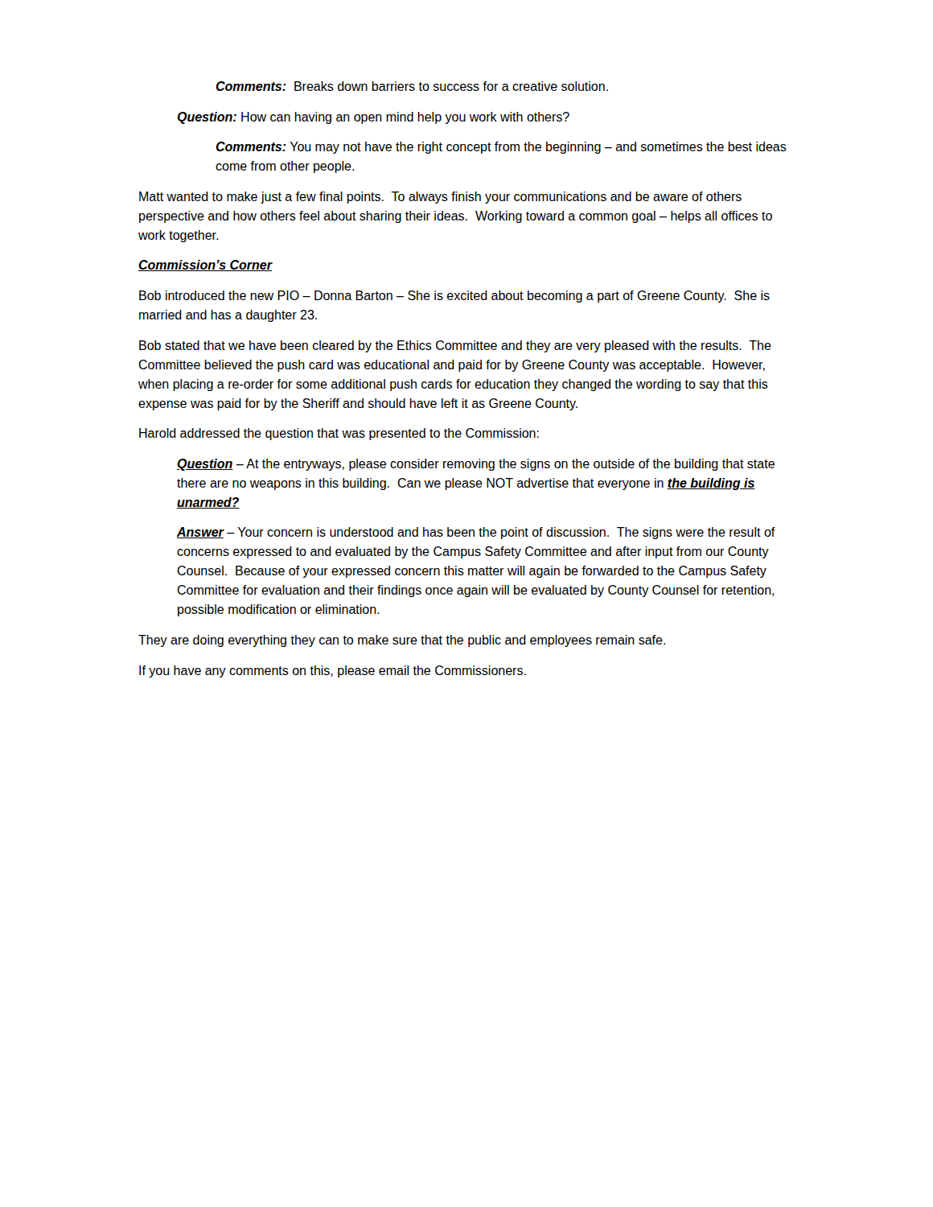Comments: Breaks down barriers to success for a creative solution.
Question: How can having an open mind help you work with others?
Comments: You may not have the right concept from the beginning – and sometimes the best ideas come from other people.
Matt wanted to make just a few final points. To always finish your communications and be aware of others perspective and how others feel about sharing their ideas. Working toward a common goal – helps all offices to work together.
Commission’s Corner
Bob introduced the new PIO – Donna Barton – She is excited about becoming a part of Greene County. She is married and has a daughter 23.
Bob stated that we have been cleared by the Ethics Committee and they are very pleased with the results. The Committee believed the push card was educational and paid for by Greene County was acceptable. However, when placing a re-order for some additional push cards for education they changed the wording to say that this expense was paid for by the Sheriff and should have left it as Greene County.
Harold addressed the question that was presented to the Commission:
Question – At the entryways, please consider removing the signs on the outside of the building that state there are no weapons in this building. Can we please NOT advertise that everyone in the building is unarmed?
Answer – Your concern is understood and has been the point of discussion. The signs were the result of concerns expressed to and evaluated by the Campus Safety Committee and after input from our County Counsel. Because of your expressed concern this matter will again be forwarded to the Campus Safety Committee for evaluation and their findings once again will be evaluated by County Counsel for retention, possible modification or elimination.
They are doing everything they can to make sure that the public and employees remain safe.
If you have any comments on this, please email the Commissioners.